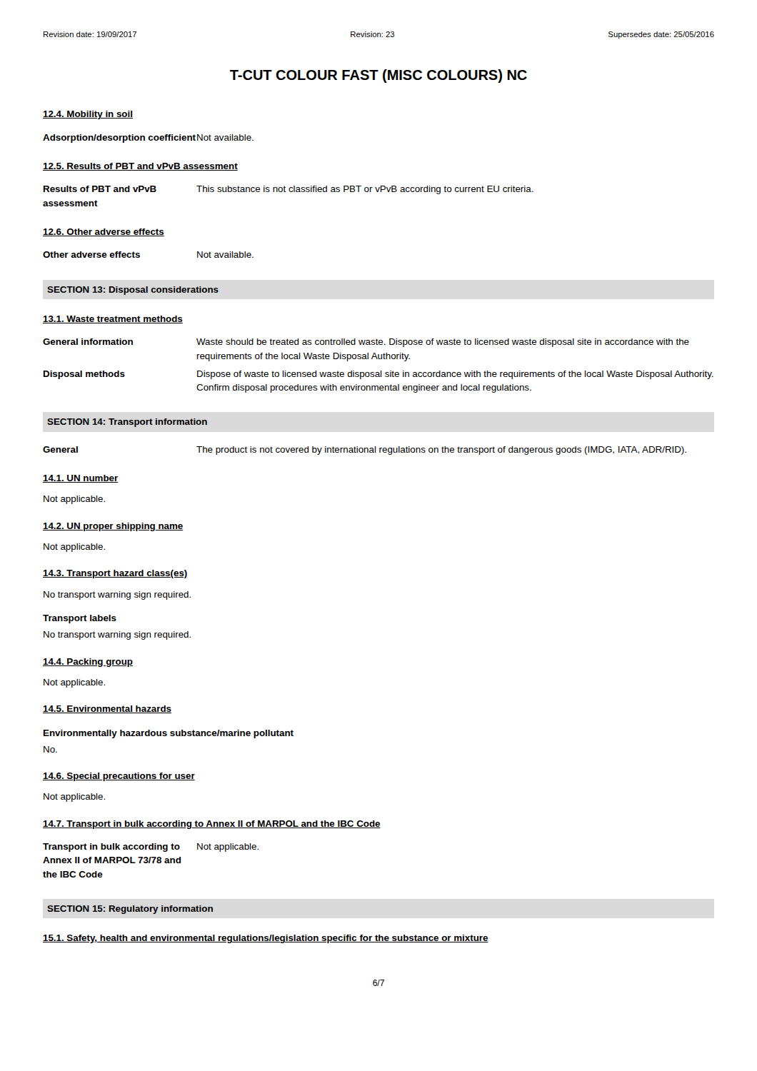Revision date: 19/09/2017 Revision: 23 Supersedes date: 25/05/2016
T-CUT COLOUR FAST (MISC COLOURS) NC
12.4. Mobility in soil
| Adsorption/desorption coefficient | Not available. |
12.5. Results of PBT and vPvB assessment
| Results of PBT and vPvB assessment | This substance is not classified as PBT or vPvB according to current EU criteria. |
12.6. Other adverse effects
| Other adverse effects | Not available. |
SECTION 13: Disposal considerations
13.1. Waste treatment methods
| General information | Waste should be treated as controlled waste. Dispose of waste to licensed waste disposal site in accordance with the requirements of the local Waste Disposal Authority. |
| Disposal methods | Dispose of waste to licensed waste disposal site in accordance with the requirements of the local Waste Disposal Authority. Confirm disposal procedures with environmental engineer and local regulations. |
SECTION 14: Transport information
| General | The product is not covered by international regulations on the transport of dangerous goods (IMDG, IATA, ADR/RID). |
14.1. UN number
Not applicable.
14.2. UN proper shipping name
Not applicable.
14.3. Transport hazard class(es)
No transport warning sign required.
Transport labels
No transport warning sign required.
14.4. Packing group
Not applicable.
14.5. Environmental hazards
Environmentally hazardous substance/marine pollutant
No.
14.6. Special precautions for user
Not applicable.
14.7. Transport in bulk according to Annex II of MARPOL and the IBC Code
| Transport in bulk according to Annex II of MARPOL 73/78 and the IBC Code | Not applicable. |
SECTION 15: Regulatory information
15.1. Safety, health and environmental regulations/legislation specific for the substance or mixture
6/7